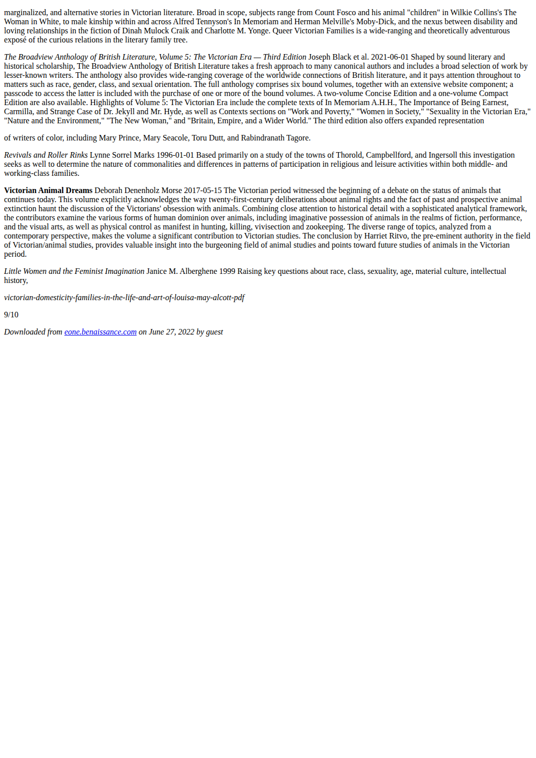marginalized, and alternative stories in Victorian literature. Broad in scope, subjects range from Count Fosco and his animal "children" in Wilkie Collins's The Woman in White, to male kinship within and across Alfred Tennyson's In Memoriam and Herman Melville's Moby-Dick, and the nexus between disability and loving relationships in the fiction of Dinah Mulock Craik and Charlotte M. Yonge. Queer Victorian Families is a wide-ranging and theoretically adventurous exposé of the curious relations in the literary family tree.
The Broadview Anthology of British Literature, Volume 5: The Victorian Era — Third Edition Joseph Black et al. 2021-06-01 Shaped by sound literary and historical scholarship, The Broadview Anthology of British Literature takes a fresh approach to many canonical authors and includes a broad selection of work by lesser-known writers. The anthology also provides wide-ranging coverage of the worldwide connections of British literature, and it pays attention throughout to matters such as race, gender, class, and sexual orientation. The full anthology comprises six bound volumes, together with an extensive website component; a passcode to access the latter is included with the purchase of one or more of the bound volumes. A two-volume Concise Edition and a one-volume Compact Edition are also available. Highlights of Volume 5: The Victorian Era include the complete texts of In Memoriam A.H.H., The Importance of Being Earnest, Carmilla, and Strange Case of Dr. Jekyll and Mr. Hyde, as well as Contexts sections on "Work and Poverty," "Women in Society," "Sexuality in the Victorian Era," "Nature and the Environment," "The New Woman," and "Britain, Empire, and a Wider World." The third edition also offers expanded representation
of writers of color, including Mary Prince, Mary Seacole, Toru Dutt, and Rabindranath Tagore.
Revivals and Roller Rinks Lynne Sorrel Marks 1996-01-01 Based primarily on a study of the towns of Thorold, Campbellford, and Ingersoll this investigation seeks as well to determine the nature of commonalities and differences in patterns of participation in religious and leisure activities within both middle- and working-class families.
Victorian Animal Dreams Deborah Denenholz Morse 2017-05-15 The Victorian period witnessed the beginning of a debate on the status of animals that continues today. This volume explicitly acknowledges the way twenty-first-century deliberations about animal rights and the fact of past and prospective animal extinction haunt the discussion of the Victorians' obsession with animals. Combining close attention to historical detail with a sophisticated analytical framework, the contributors examine the various forms of human dominion over animals, including imaginative possession of animals in the realms of fiction, performance, and the visual arts, as well as physical control as manifest in hunting, killing, vivisection and zookeeping. The diverse range of topics, analyzed from a contemporary perspective, makes the volume a significant contribution to Victorian studies. The conclusion by Harriet Ritvo, the pre-eminent authority in the field of Victorian/animal studies, provides valuable insight into the burgeoning field of animal studies and points toward future studies of animals in the Victorian period.
Little Women and the Feminist Imagination Janice M. Alberghene 1999 Raising key questions about race, class, sexuality, age, material culture, intellectual history,
victorian-domesticity-families-in-the-life-and-art-of-louisa-may-alcott-pdf
9/10
Downloaded from eone.benaissance.com on June 27, 2022 by guest